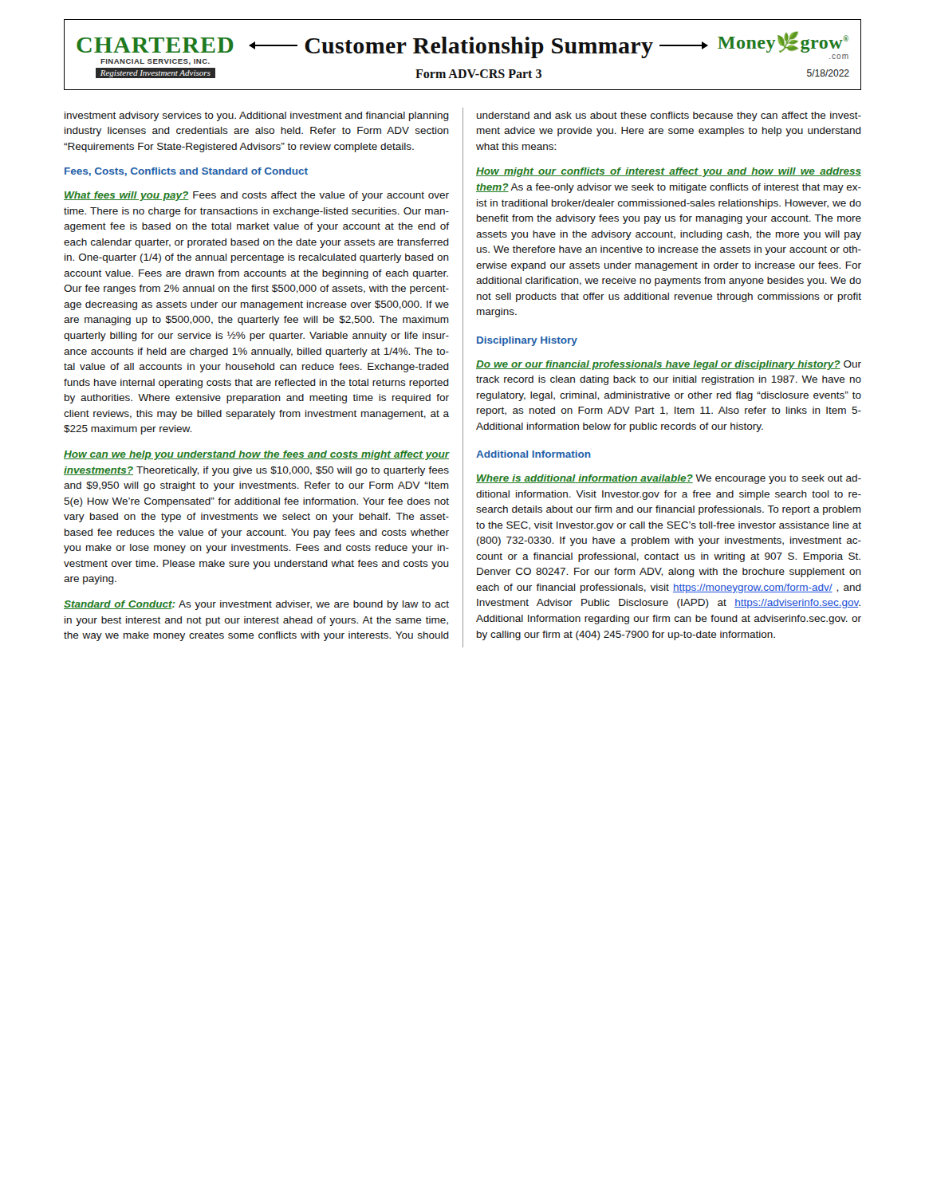CHARTERED
FINANCIAL SERVICES, INC.
Registered Investment Advisors
Customer Relationship Summary
Form ADV-CRS Part 3
Money🌿grow®
.com
5/18/2022
investment advisory services to you. Additional investment and financial planning industry licenses and credentials are also held. Refer to Form ADV section “Requirements For State-Registered Advisors” to review complete details.
Fees, Costs, Conflicts and Standard of Conduct
What fees will you pay? Fees and costs affect the value of your account over time. There is no charge for transactions in exchange-listed securities. Our management fee is based on the total market value of your account at the end of each calendar quarter, or prorated based on the date your assets are transferred in. One-quarter (1/4) of the annual percentage is recalculated quarterly based on account value. Fees are drawn from accounts at the beginning of each quarter. Our fee ranges from 2% annual on the first $500,000 of assets, with the percentage decreasing as assets under our management increase over $500,000. If we are managing up to $500,000, the quarterly fee will be $2,500. The maximum quarterly billing for our service is ½% per quarter. Variable annuity or life insurance accounts if held are charged 1% annually, billed quarterly at 1/4%. The total value of all accounts in your household can reduce fees. Exchange-traded funds have internal operating costs that are reflected in the total returns reported by authorities. Where extensive preparation and meeting time is required for client reviews, this may be billed separately from investment management, at a $225 maximum per review.
How can we help you understand how the fees and costs might affect your investments? Theoretically, if you give us $10,000, $50 will go to quarterly fees and $9,950 will go straight to your investments. Refer to our Form ADV “Item 5(e) How We’re Compensated” for additional fee information. Your fee does not vary based on the type of investments we select on your behalf. The asset-based fee reduces the value of your account. You pay fees and costs whether you make or lose money on your investments. Fees and costs reduce your investment over time. Please make sure you understand what fees and costs you are paying.
Standard of Conduct: As your investment adviser, we are bound by law to act in your best interest and not put our interest ahead of yours. At the same time, the way we make money creates some conflicts with your interests. You should understand and ask us about these conflicts because they can affect the investment advice we provide you. Here are some examples to help you understand what this means:
How might our conflicts of interest affect you and how will we address them? As a fee-only advisor we seek to mitigate conflicts of interest that may exist in traditional broker/dealer commissioned-sales relationships. However, we do benefit from the advisory fees you pay us for managing your account. The more assets you have in the advisory account, including cash, the more you will pay us. We therefore have an incentive to increase the assets in your account or otherwise expand our assets under management in order to increase our fees. For additional clarification, we receive no payments from anyone besides you. We do not sell products that offer us additional revenue through commissions or profit margins.
Disciplinary History
Do we or our financial professionals have legal or disciplinary history? Our track record is clean dating back to our initial registration in 1987. We have no regulatory, legal, criminal, administrative or other red flag “disclosure events” to report, as noted on Form ADV Part 1, Item 11. Also refer to links in Item 5-Additional information below for public records of our history.
Additional Information
Where is additional information available? We encourage you to seek out additional information. Visit Investor.gov for a free and simple search tool to research details about our firm and our financial professionals. To report a problem to the SEC, visit Investor.gov or call the SEC’s toll-free investor assistance line at (800) 732-0330. If you have a problem with your investments, investment account or a financial professional, contact us in writing at 907 S. Emporia St. Denver CO 80247. For our form ADV, along with the brochure supplement on each of our financial professionals, visit https://moneygrow.com/form-adv/ , and Investment Advisor Public Disclosure (IAPD) at https://adviserinfo.sec.gov. Additional Information regarding our firm can be found at adviserinfo.sec.gov. or by calling our firm at (404) 245-7900 for up-to-date information.